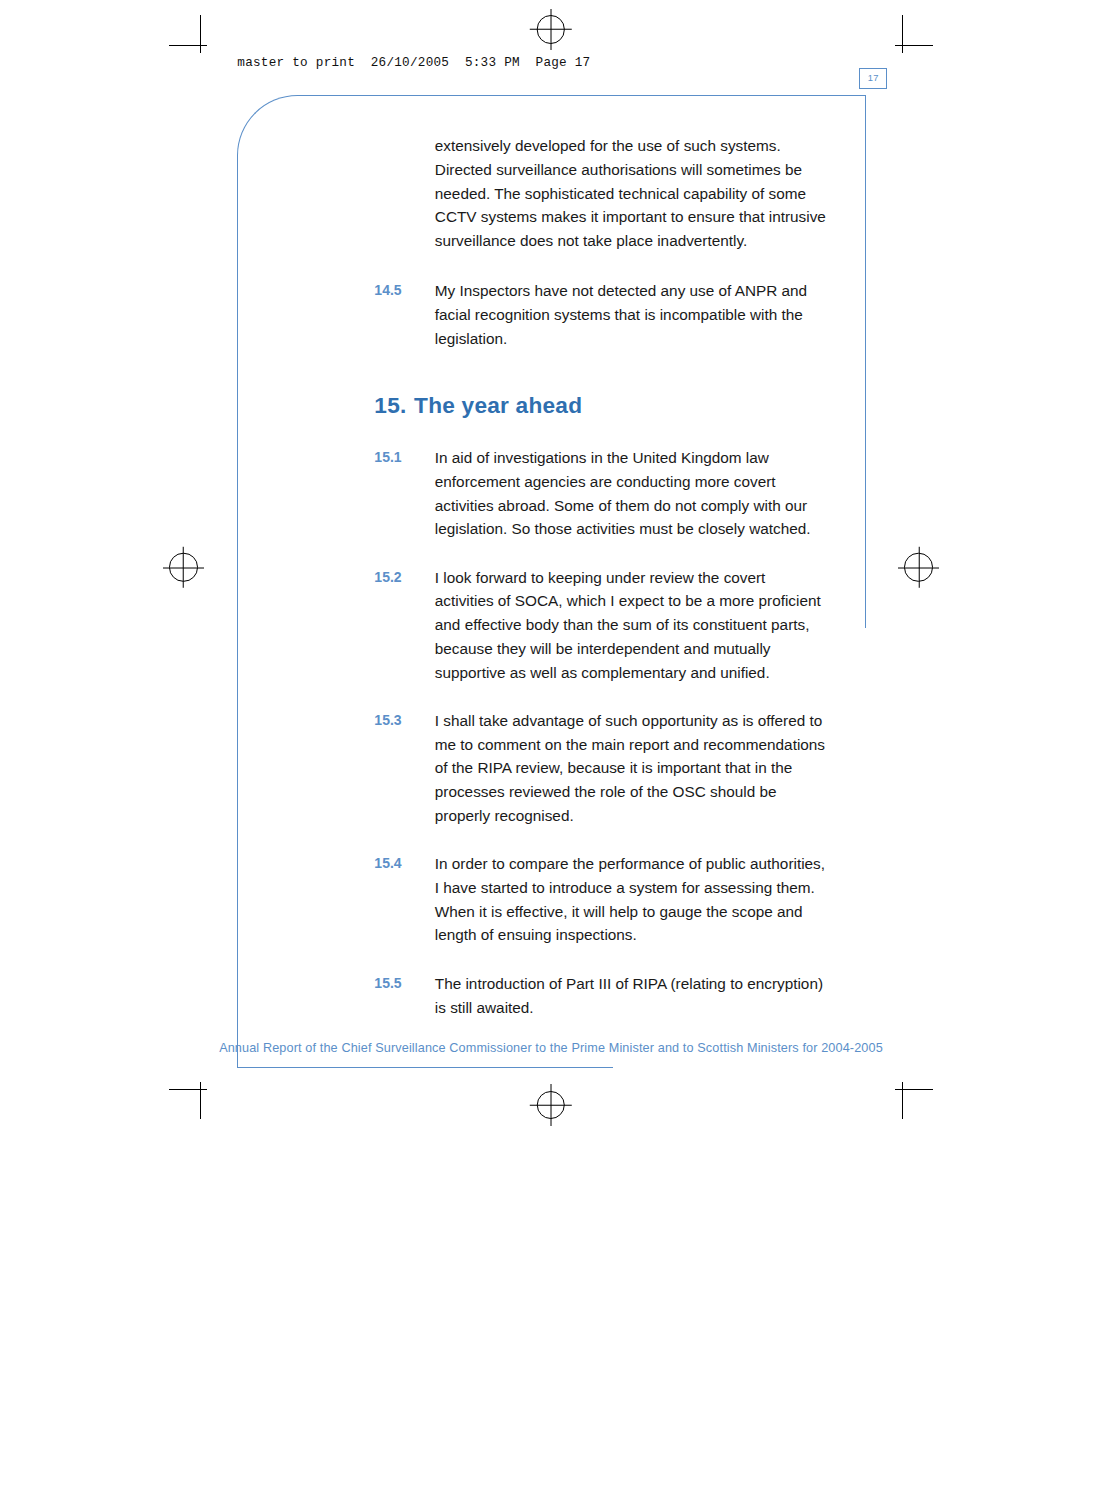master to print 26/10/2005 5:33 PM Page 17
17
extensively developed for the use of such systems. Directed surveillance authorisations will sometimes be needed. The sophisticated technical capability of some CCTV systems makes it important to ensure that intrusive surveillance does not take place inadvertently.
14.5
My Inspectors have not detected any use of ANPR and facial recognition systems that is incompatible with the legislation.
15. The year ahead
15.1
In aid of investigations in the United Kingdom law enforcement agencies are conducting more covert activities abroad. Some of them do not comply with our legislation. So those activities must be closely watched.
15.2
I look forward to keeping under review the covert activities of SOCA, which I expect to be a more proficient and effective body than the sum of its constituent parts, because they will be interdependent and mutually supportive as well as complementary and unified.
15.3
I shall take advantage of such opportunity as is offered to me to comment on the main report and recommendations of the RIPA review, because it is important that in the processes reviewed the role of the OSC should be properly recognised.
15.4
In order to compare the performance of public authorities, I have started to introduce a system for assessing them. When it is effective, it will help to gauge the scope and length of ensuing inspections.
15.5
The introduction of Part III of RIPA (relating to encryption) is still awaited.
Annual Report of the Chief Surveillance Commissioner to the Prime Minister and to Scottish Ministers for 2004-2005